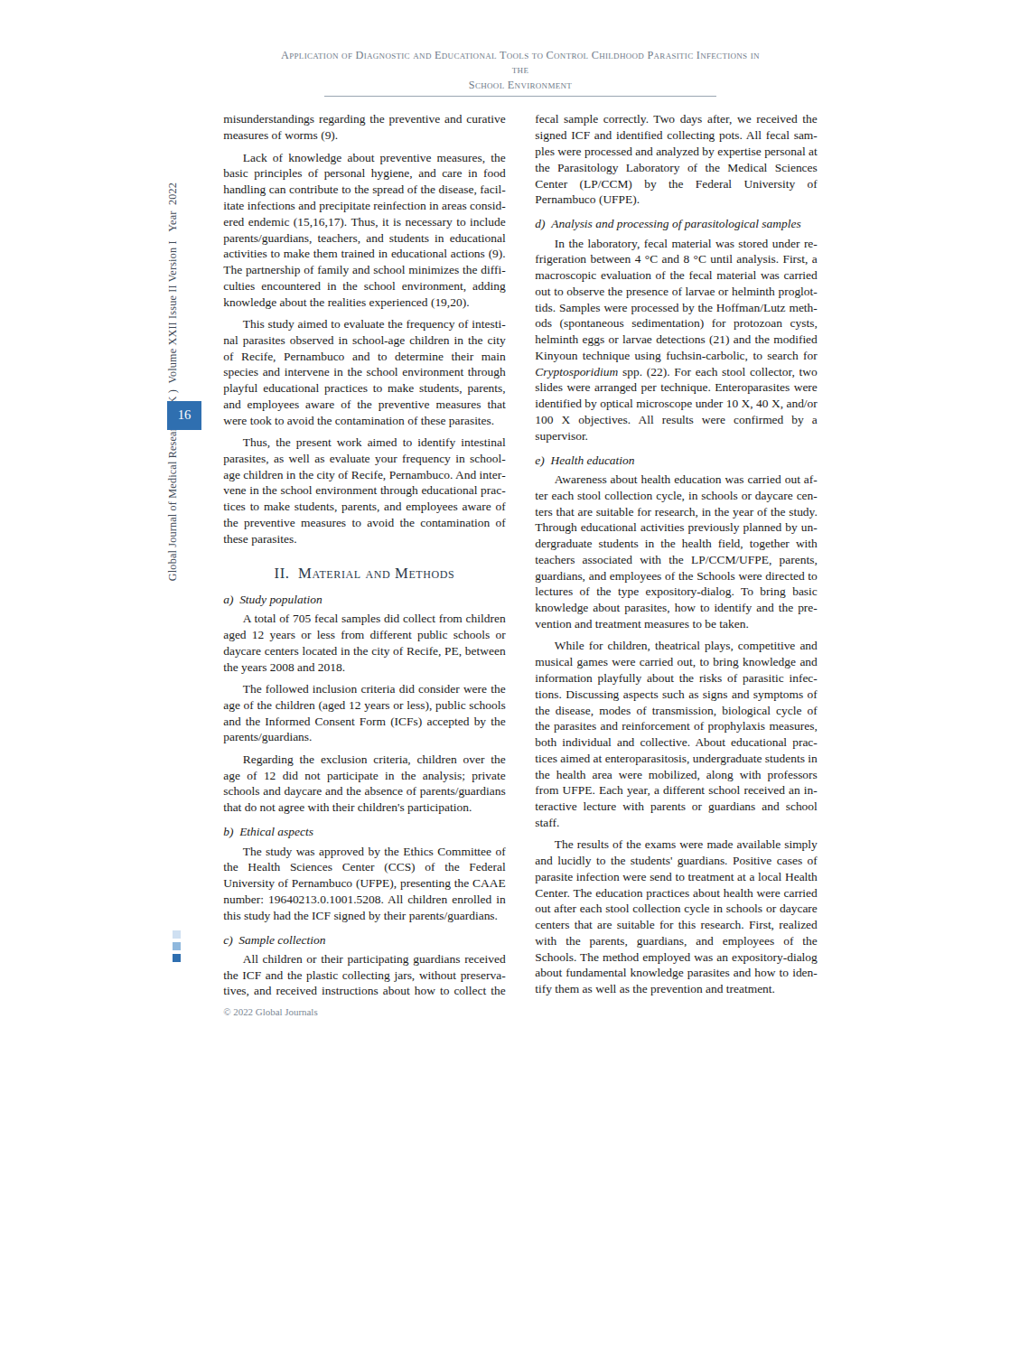Application of Diagnostic and Educational Tools to Control Childhood Parasitic Infections in the
School Environment
Global Journal of Medical Research ( K ) Volume XXII Issue II Version I Year 2022
16
misunderstandings regarding the preventive and curative measures of worms (9).
Lack of knowledge about preventive measures, the basic principles of personal hygiene, and care in food handling can contribute to the spread of the disease, facilitate infections and precipitate reinfection in areas considered endemic (15,16,17). Thus, it is necessary to include parents/guardians, teachers, and students in educational activities to make them trained in educational actions (9). The partnership of family and school minimizes the difficulties encountered in the school environment, adding knowledge about the realities experienced (19,20).
This study aimed to evaluate the frequency of intestinal parasites observed in school-age children in the city of Recife, Pernambuco and to determine their main species and intervene in the school environment through playful educational practices to make students, parents, and employees aware of the preventive measures that were took to avoid the contamination of these parasites.
Thus, the present work aimed to identify intestinal parasites, as well as evaluate your frequency in school-age children in the city of Recife, Pernambuco. And intervene in the school environment through educational practices to make students, parents, and employees aware of the preventive measures to avoid the contamination of these parasites.
II. Material and Methods
a) Study population
A total of 705 fecal samples did collect from children aged 12 years or less from different public schools or daycare centers located in the city of Recife, PE, between the years 2008 and 2018.
The followed inclusion criteria did consider were the age of the children (aged 12 years or less), public schools and the Informed Consent Form (ICFs) accepted by the parents/guardians.
Regarding the exclusion criteria, children over the age of 12 did not participate in the analysis; private schools and daycare and the absence of parents/guardians that do not agree with their children's participation.
b) Ethical aspects
The study was approved by the Ethics Committee of the Health Sciences Center (CCS) of the Federal University of Pernambuco (UFPE), presenting the CAAE number: 19640213.0.1001.5208. All children enrolled in this study had the ICF signed by their parents/guardians.
c) Sample collection
All children or their participating guardians received the ICF and the plastic collecting jars, without preservatives, and received instructions about how to collect the fecal sample correctly. Two days after, we received the signed ICF and identified collecting pots. All fecal samples were processed and analyzed by expertise personal at the Parasitology Laboratory of the Medical Sciences Center (LP/CCM) by the Federal University of Pernambuco (UFPE).
d) Analysis and processing of parasitological samples
In the laboratory, fecal material was stored under refrigeration between 4 °C and 8 °C until analysis. First, a macroscopic evaluation of the fecal material was carried out to observe the presence of larvae or helminth proglottids. Samples were processed by the Hoffman/Lutz methods (spontaneous sedimentation) for protozoan cysts, helminth eggs or larvae detections (21) and the modified Kinyoun technique using fuchsin-carbolic, to search for Cryptosporidium spp. (22). For each stool collector, two slides were arranged per technique. Enteroparasites were identified by optical microscope under 10 X, 40 X, and/or 100 X objectives. All results were confirmed by a supervisor.
e) Health education
Awareness about health education was carried out after each stool collection cycle, in schools or daycare centers that are suitable for research, in the year of the study. Through educational activities previously planned by undergraduate students in the health field, together with teachers associated with the LP/CCM/UFPE, parents, guardians, and employees of the Schools were directed to lectures of the type expository-dialog. To bring basic knowledge about parasites, how to identify and the prevention and treatment measures to be taken.
While for children, theatrical plays, competitive and musical games were carried out, to bring knowledge and information playfully about the risks of parasitic infections. Discussing aspects such as signs and symptoms of the disease, modes of transmission, biological cycle of the parasites and reinforcement of prophylaxis measures, both individual and collective. About educational practices aimed at enteroparasitosis, undergraduate students in the health area were mobilized, along with professors from UFPE. Each year, a different school received an interactive lecture with parents or guardians and school staff.
The results of the exams were made available simply and lucidly to the students' guardians. Positive cases of parasite infection were send to treatment at a local Health Center. The education practices about health were carried out after each stool collection cycle in schools or daycare centers that are suitable for this research. First, realized with the parents, guardians, and employees of the Schools. The method employed was an expository-dialog about fundamental knowledge parasites and how to identify them as well as the prevention and treatment.
© 2022 Global Journals